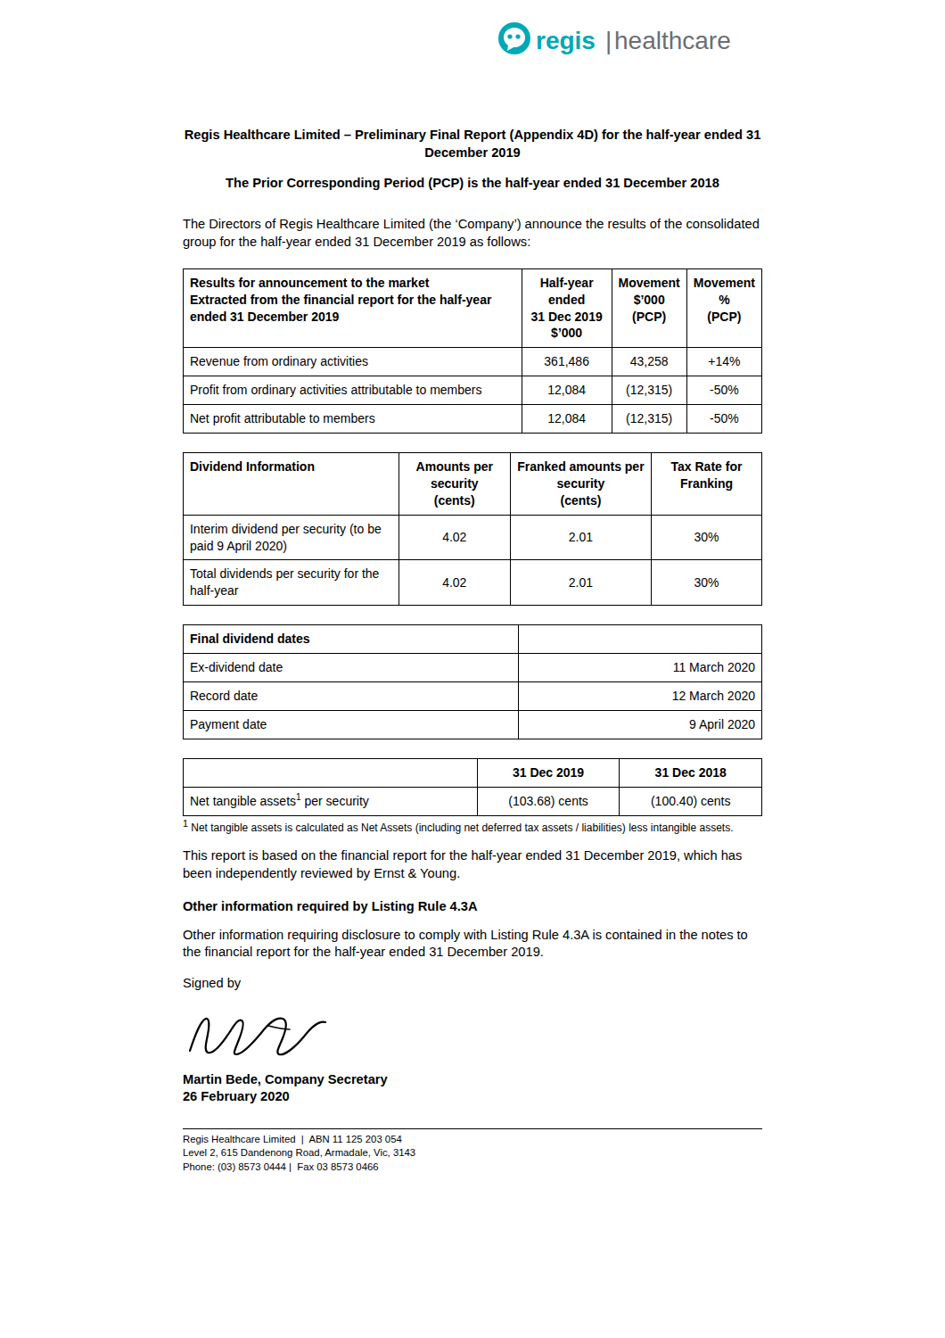regis | healthcare
Regis Healthcare Limited – Preliminary Final Report (Appendix 4D) for the half-year ended 31 December 2019
The Prior Corresponding Period (PCP) is the half-year ended 31 December 2018
The Directors of Regis Healthcare Limited (the ‘Company’) announce the results of the consolidated group for the half-year ended 31 December 2019 as follows:
| Results for announcement to the market Extracted from the financial report for the half-year ended 31 December 2019 | Half-year ended 31 Dec 2019 $’000 | Movement $’000 (PCP) | Movement % (PCP) |
| --- | --- | --- | --- |
| Revenue from ordinary activities | 361,486 | 43,258 | +14% |
| Profit from ordinary activities attributable to members | 12,084 | (12,315) | -50% |
| Net profit attributable to members | 12,084 | (12,315) | -50% |
| Dividend Information | Amounts per security (cents) | Franked amounts per security (cents) | Tax Rate for Franking |
| --- | --- | --- | --- |
| Interim dividend per security (to be paid 9 April 2020) | 4.02 | 2.01 | 30% |
| Total dividends per security for the half-year | 4.02 | 2.01 | 30% |
| Final dividend dates | |
| --- | --- |
| Ex-dividend date | 11 March 2020 |
| Record date | 12 March 2020 |
| Payment date | 9 April 2020 |
| | 31 Dec 2019 | 31 Dec 2018 |
| --- | --- | --- |
| Net tangible assets 1 per security | (103.68) cents | (100.40) cents |
1 Net tangible assets is calculated as Net Assets (including net deferred tax assets / liabilities) less intangible assets.
This report is based on the financial report for the half-year ended 31 December 2019, which has been independently reviewed by Ernst & Young.
Other information required by Listing Rule 4.3A
Other information requiring disclosure to comply with Listing Rule 4.3A is contained in the notes to the financial report for the half-year ended 31 December 2019.
Signed by
Martin Bede, Company Secretary
26 February 2020
Regis Healthcare Limited | ABN 11 125 203 054
Level 2, 615 Dandenong Road, Armadale, Vic, 3143
Phone: (03) 8573 0444 | Fax 03 8573 0466